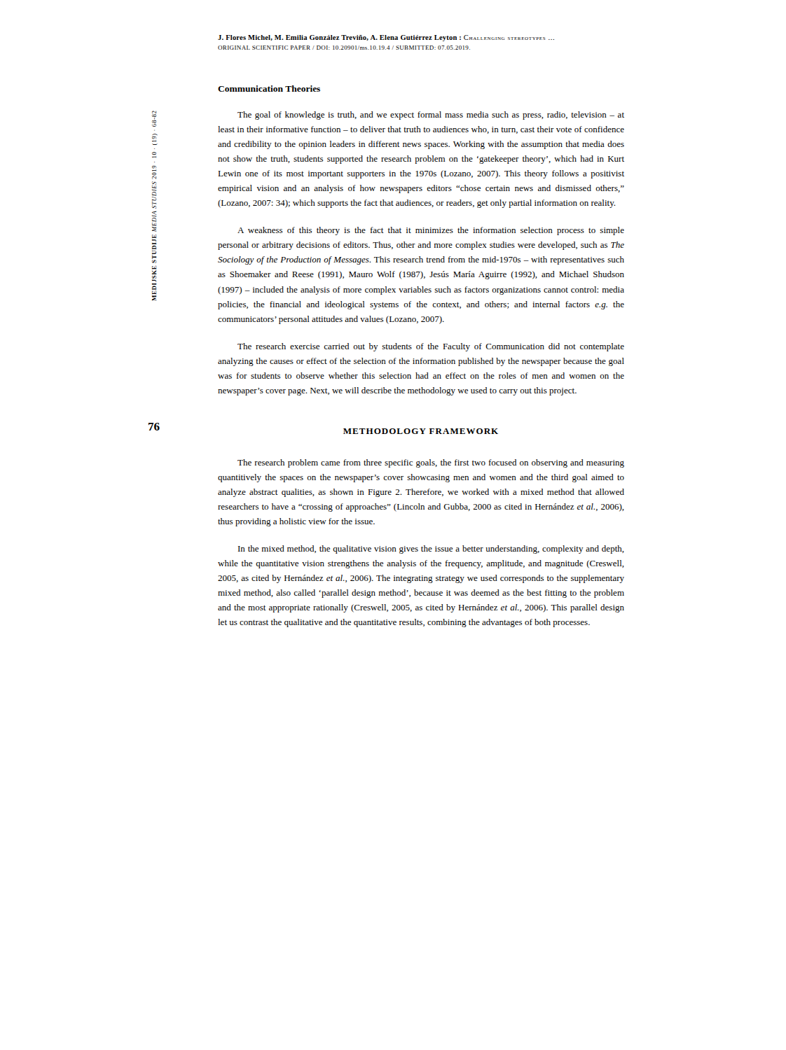J. Flores Michel, M. Emilia González Treviño, A. Elena Gutiérrez Leyton : Challenging stereotypes ...
ORIGINAL SCIENTIFIC PAPER / DOI: 10.20901/ms.10.19.4 / SUBMITTED: 07.05.2019.
MEDIJSKE STUDIJE MEDIA STUDIES 2019 · 10 · (19) · 68-82
76
Communication Theories
The goal of knowledge is truth, and we expect formal mass media such as press, radio, television – at least in their informative function – to deliver that truth to audiences who, in turn, cast their vote of confidence and credibility to the opinion leaders in different news spaces. Working with the assumption that media does not show the truth, students supported the research problem on the ‘gatekeeper theory’, which had in Kurt Lewin one of its most important supporters in the 1970s (Lozano, 2007). This theory follows a positivist empirical vision and an analysis of how newspapers editors “chose certain news and dismissed others,” (Lozano, 2007: 34); which supports the fact that audiences, or readers, get only partial information on reality.
A weakness of this theory is the fact that it minimizes the information selection process to simple personal or arbitrary decisions of editors. Thus, other and more complex studies were developed, such as The Sociology of the Production of Messages. This research trend from the mid-1970s – with representatives such as Shoemaker and Reese (1991), Mauro Wolf (1987), Jesús María Aguirre (1992), and Michael Shudson (1997) – included the analysis of more complex variables such as factors organizations cannot control: media policies, the financial and ideological systems of the context, and others; and internal factors e.g. the communicators’ personal attitudes and values (Lozano, 2007).
The research exercise carried out by students of the Faculty of Communication did not contemplate analyzing the causes or effect of the selection of the information published by the newspaper because the goal was for students to observe whether this selection had an effect on the roles of men and women on the newspaper’s cover page. Next, we will describe the methodology we used to carry out this project.
METHODOLOGY FRAMEWORK
The research problem came from three specific goals, the first two focused on observing and measuring quantitively the spaces on the newspaper’s cover showcasing men and women and the third goal aimed to analyze abstract qualities, as shown in Figure 2. Therefore, we worked with a mixed method that allowed researchers to have a “crossing of approaches” (Lincoln and Gubba, 2000 as cited in Hernández et al., 2006), thus providing a holistic view for the issue.
In the mixed method, the qualitative vision gives the issue a better understanding, complexity and depth, while the quantitative vision strengthens the analysis of the frequency, amplitude, and magnitude (Creswell, 2005, as cited by Hernández et al., 2006). The integrating strategy we used corresponds to the supplementary mixed method, also called ‘parallel design method’, because it was deemed as the best fitting to the problem and the most appropriate rationally (Creswell, 2005, as cited by Hernández et al., 2006). This parallel design let us contrast the qualitative and the quantitative results, combining the advantages of both processes.